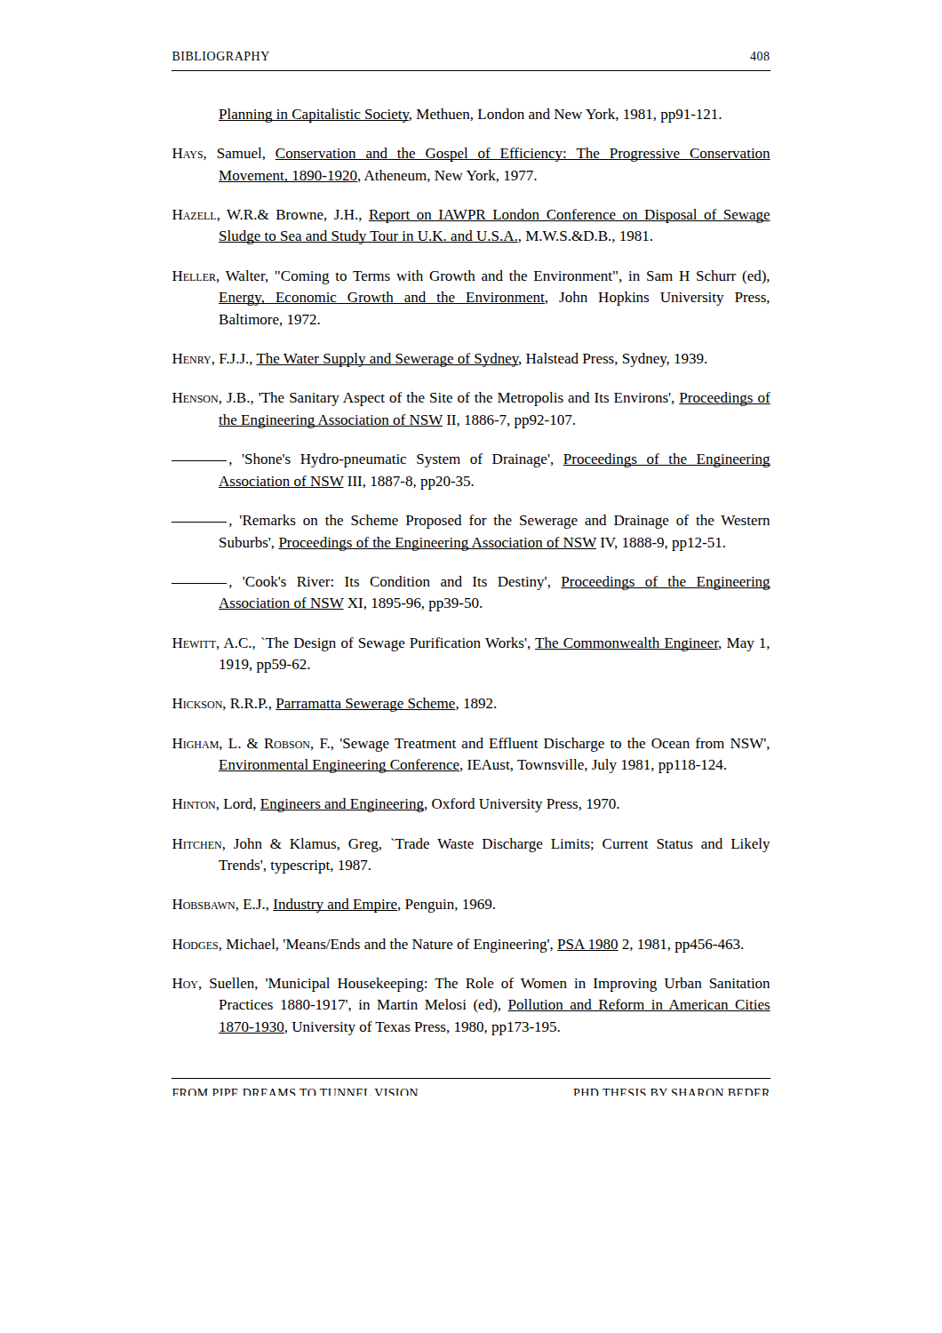Bibliography 408
Planning in Capitalistic Society, Methuen, London and New York, 1981, pp91-121.
Hays, Samuel, Conservation and the Gospel of Efficiency: The Progressive Conservation Movement, 1890-1920, Atheneum, New York, 1977.
Hazell, W.R.& Browne, J.H., Report on IAWPR London Conference on Disposal of Sewage Sludge to Sea and Study Tour in U.K. and U.S.A., M.W.S.&D.B., 1981.
Heller, Walter, "Coming to Terms with Growth and the Environment", in Sam H Schurr (ed), Energy, Economic Growth and the Environment, John Hopkins University Press, Baltimore, 1972.
Henry, F.J.J., The Water Supply and Sewerage of Sydney, Halstead Press, Sydney, 1939.
Henson, J.B., 'The Sanitary Aspect of the Site of the Metropolis and Its Environs', Proceedings of the Engineering Association of NSW II, 1886-7, pp92-107.
, 'Shone's Hydro-pneumatic System of Drainage', Proceedings of the Engineering Association of NSW III, 1887-8, pp20-35.
, 'Remarks on the Scheme Proposed for the Sewerage and Drainage of the Western Suburbs', Proceedings of the Engineering Association of NSW IV, 1888-9, pp12-51.
, 'Cook's River: Its Condition and Its Destiny', Proceedings of the Engineering Association of NSW XI, 1895-96, pp39-50.
Hewitt, A.C., `The Design of Sewage Purification Works', The Commonwealth Engineer, May 1, 1919, pp59-62.
Hickson, R.R.P., Parramatta Sewerage Scheme, 1892.
Higham, L. & Robson, F., 'Sewage Treatment and Effluent Discharge to the Ocean from NSW', Environmental Engineering Conference, IEAust, Townsville, July 1981, pp118-124.
Hinton, Lord, Engineers and Engineering, Oxford University Press, 1970.
Hitchen, John & Klamus, Greg, `Trade Waste Discharge Limits; Current Status and Likely Trends', typescript, 1987.
Hobsbawn, E.J., Industry and Empire, Penguin, 1969.
Hodges, Michael, 'Means/Ends and the Nature of Engineering', PSA 1980 2, 1981, pp456-463.
Hoy, Suellen, 'Municipal Housekeeping: The Role of Women in Improving Urban Sanitation Practices 1880-1917', in Martin Melosi (ed), Pollution and Reform in American Cities 1870-1930, University of Texas Press, 1980, pp173-195.
From Pipe Dreams to Tunnel Vision PhD Thesis by Sharon Beder